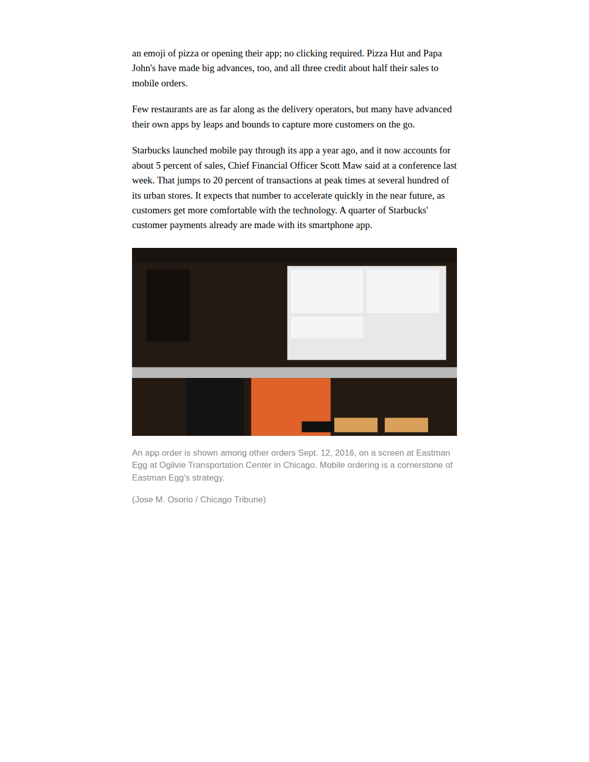an emoji of pizza or opening their app; no clicking required. Pizza Hut and Papa John's have made big advances, too, and all three credit about half their sales to mobile orders.
Few restaurants are as far along as the delivery operators, but many have advanced their own apps by leaps and bounds to capture more customers on the go.
Starbucks launched mobile pay through its app a year ago, and it now accounts for about 5 percent of sales, Chief Financial Officer Scott Maw said at a conference last week. That jumps to 20 percent of transactions at peak times at several hundred of its urban stores. It expects that number to accelerate quickly in the near future, as customers get more comfortable with the technology. A quarter of Starbucks' customer payments already are made with its smartphone app.
An app order is shown among other orders Sept. 12, 2016, on a screen at Eastman Egg at Ogilvie Transportation Center in Chicago. Mobile ordering is a cornerstone of Eastman Egg's strategy.
(Jose M. Osorio / Chicago Tribune)